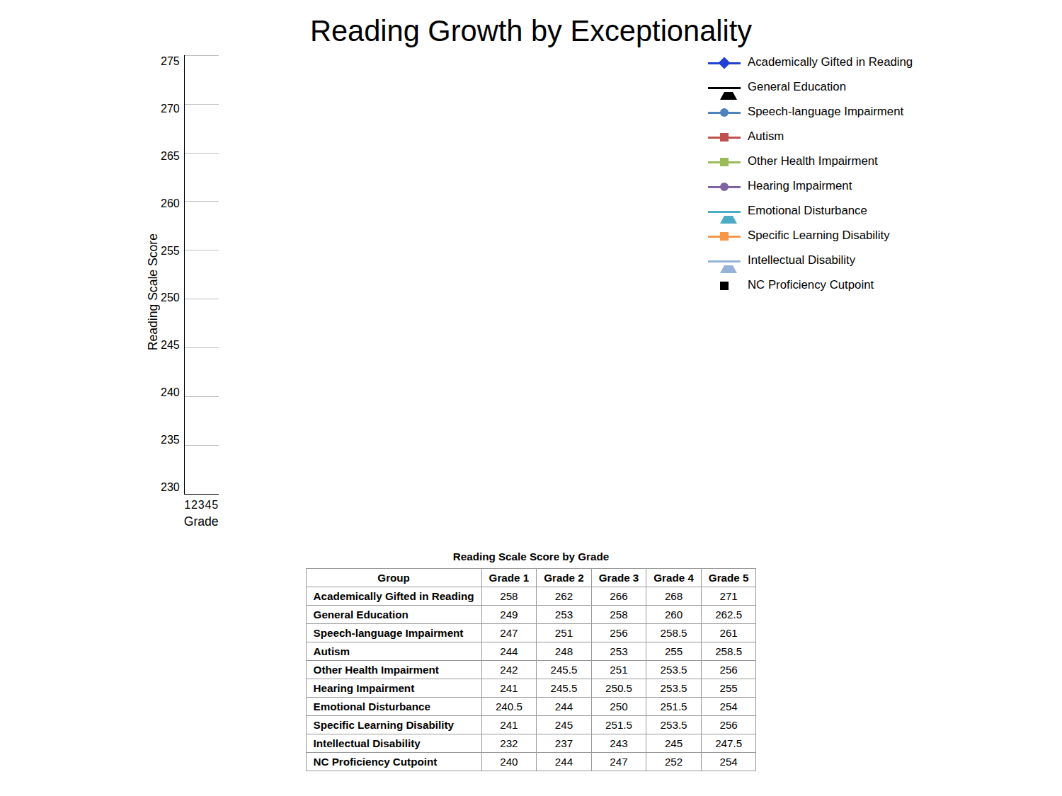Reading Growth by Exceptionality
Reading Scale Score
275 270 265 260 255 250 245 240 235 230
1 2 3 4 5
Grade
Academically Gifted in Reading
General Education
Speech-language Impairment
Autism
Other Health Impairment
Hearing Impairment
Emotional Disturbance
Specific Learning Disability
Intellectual Disability
NC Proficiency Cutpoint
Reading Scale Score by Grade
| Group | Grade 1 | Grade 2 | Grade 3 | Grade 4 | Grade 5 |
| --- | --- | --- | --- | --- | --- |
| Academically Gifted in Reading | 258 | 262 | 266 | 268 | 271 |
| General Education | 249 | 253 | 258 | 260 | 262.5 |
| Speech-language Impairment | 247 | 251 | 256 | 258.5 | 261 |
| Autism | 244 | 248 | 253 | 255 | 258.5 |
| Other Health Impairment | 242 | 245.5 | 251 | 253.5 | 256 |
| Hearing Impairment | 241 | 245.5 | 250.5 | 253.5 | 255 |
| Emotional Disturbance | 240.5 | 244 | 250 | 251.5 | 254 |
| Specific Learning Disability | 241 | 245 | 251.5 | 253.5 | 256 |
| Intellectual Disability | 232 | 237 | 243 | 245 | 247.5 |
| NC Proficiency Cutpoint | 240 | 244 | 247 | 252 | 254 |